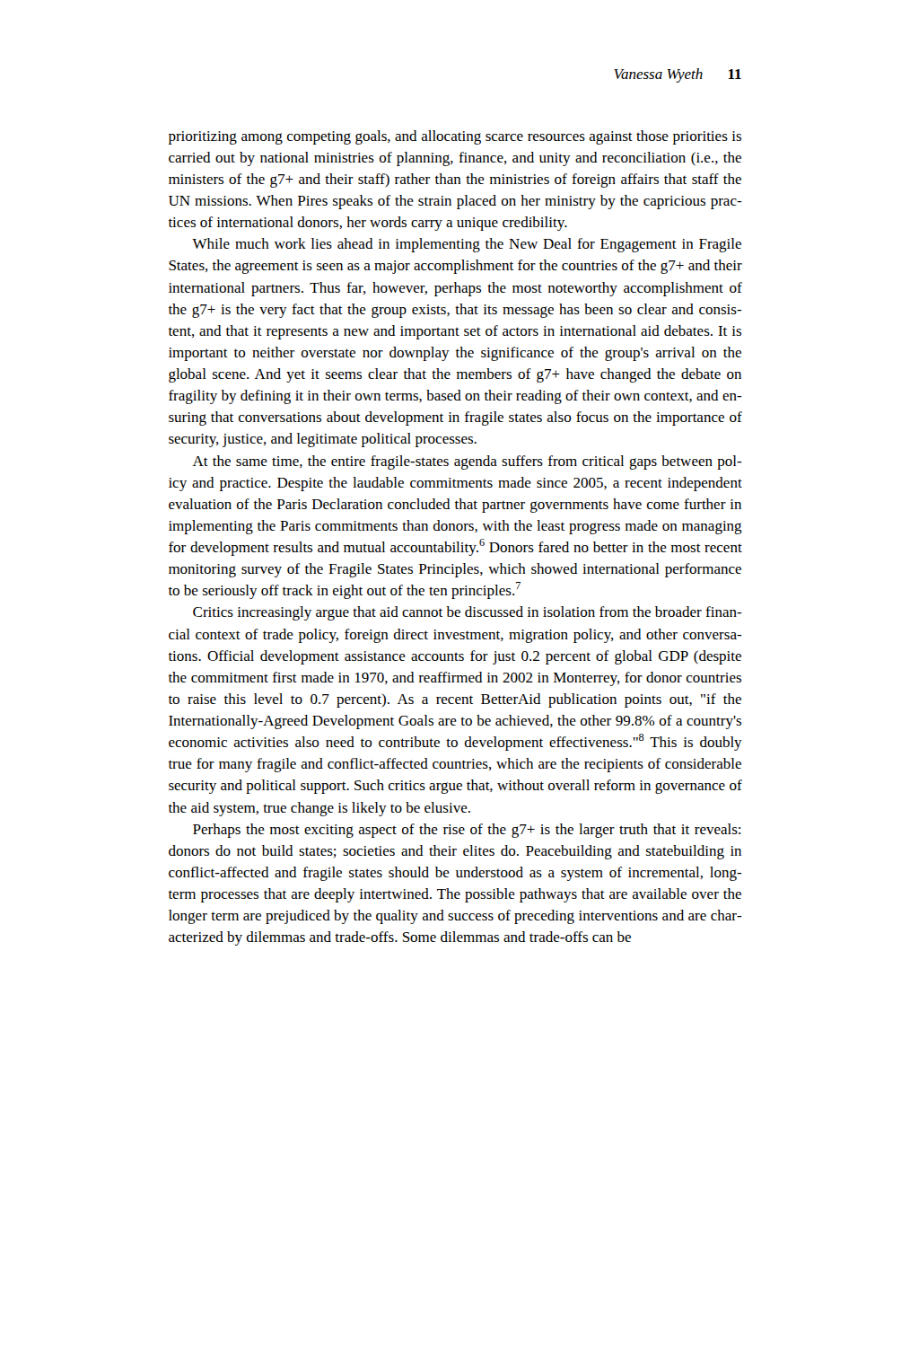Vanessa Wyeth 11
prioritizing among competing goals, and allocating scarce resources against those priorities is carried out by national ministries of planning, finance, and unity and reconciliation (i.e., the ministers of the g7+ and their staff) rather than the ministries of foreign affairs that staff the UN missions. When Pires speaks of the strain placed on her ministry by the capricious practices of international donors, her words carry a unique credibility.
While much work lies ahead in implementing the New Deal for Engagement in Fragile States, the agreement is seen as a major accomplishment for the countries of the g7+ and their international partners. Thus far, however, perhaps the most noteworthy accomplishment of the g7+ is the very fact that the group exists, that its message has been so clear and consistent, and that it represents a new and important set of actors in international aid debates. It is important to neither overstate nor downplay the significance of the group's arrival on the global scene. And yet it seems clear that the members of g7+ have changed the debate on fragility by defining it in their own terms, based on their reading of their own context, and ensuring that conversations about development in fragile states also focus on the importance of security, justice, and legitimate political processes.
At the same time, the entire fragile-states agenda suffers from critical gaps between policy and practice. Despite the laudable commitments made since 2005, a recent independent evaluation of the Paris Declaration concluded that partner governments have come further in implementing the Paris commitments than donors, with the least progress made on managing for development results and mutual accountability.6 Donors fared no better in the most recent monitoring survey of the Fragile States Principles, which showed international performance to be seriously off track in eight out of the ten principles.7
Critics increasingly argue that aid cannot be discussed in isolation from the broader financial context of trade policy, foreign direct investment, migration policy, and other conversations. Official development assistance accounts for just 0.2 percent of global GDP (despite the commitment first made in 1970, and reaffirmed in 2002 in Monterrey, for donor countries to raise this level to 0.7 percent). As a recent BetterAid publication points out, "if the Internationally-Agreed Development Goals are to be achieved, the other 99.8% of a country's economic activities also need to contribute to development effectiveness."8 This is doubly true for many fragile and conflict-affected countries, which are the recipients of considerable security and political support. Such critics argue that, without overall reform in governance of the aid system, true change is likely to be elusive.
Perhaps the most exciting aspect of the rise of the g7+ is the larger truth that it reveals: donors do not build states; societies and their elites do. Peacebuilding and statebuilding in conflict-affected and fragile states should be understood as a system of incremental, long-term processes that are deeply intertwined. The possible pathways that are available over the longer term are prejudiced by the quality and success of preceding interventions and are characterized by dilemmas and trade-offs. Some dilemmas and trade-offs can be